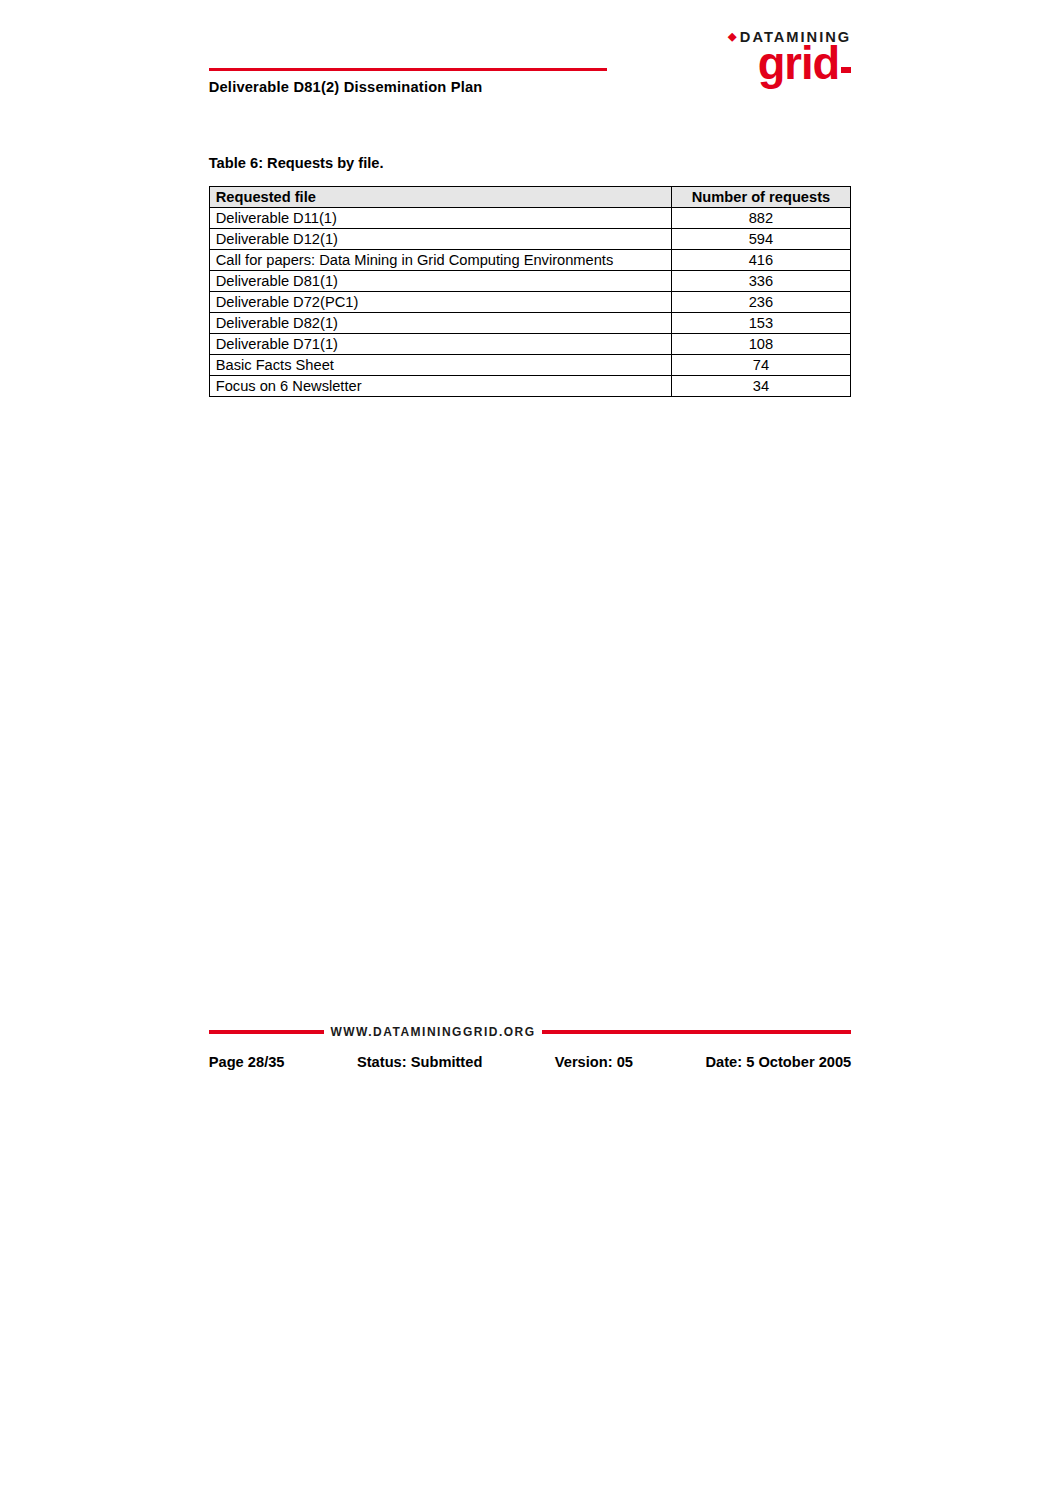DATAMINING
grid
Deliverable D81(2) Dissemination Plan
Table 6: Requests by file.
| Requested file | Number of requests |
| --- | --- |
| Deliverable D11(1) | 882 |
| Deliverable D12(1) | 594 |
| Call for papers: Data Mining in Grid Computing Environments | 416 |
| Deliverable D81(1) | 336 |
| Deliverable D72(PC1) | 236 |
| Deliverable D82(1) | 153 |
| Deliverable D71(1) | 108 |
| Basic Facts Sheet | 74 |
| Focus on 6 Newsletter | 34 |
WWW.DATAMININGGRID.ORG
Page 28/35 Status: Submitted Version: 05 Date: 5 October 2005